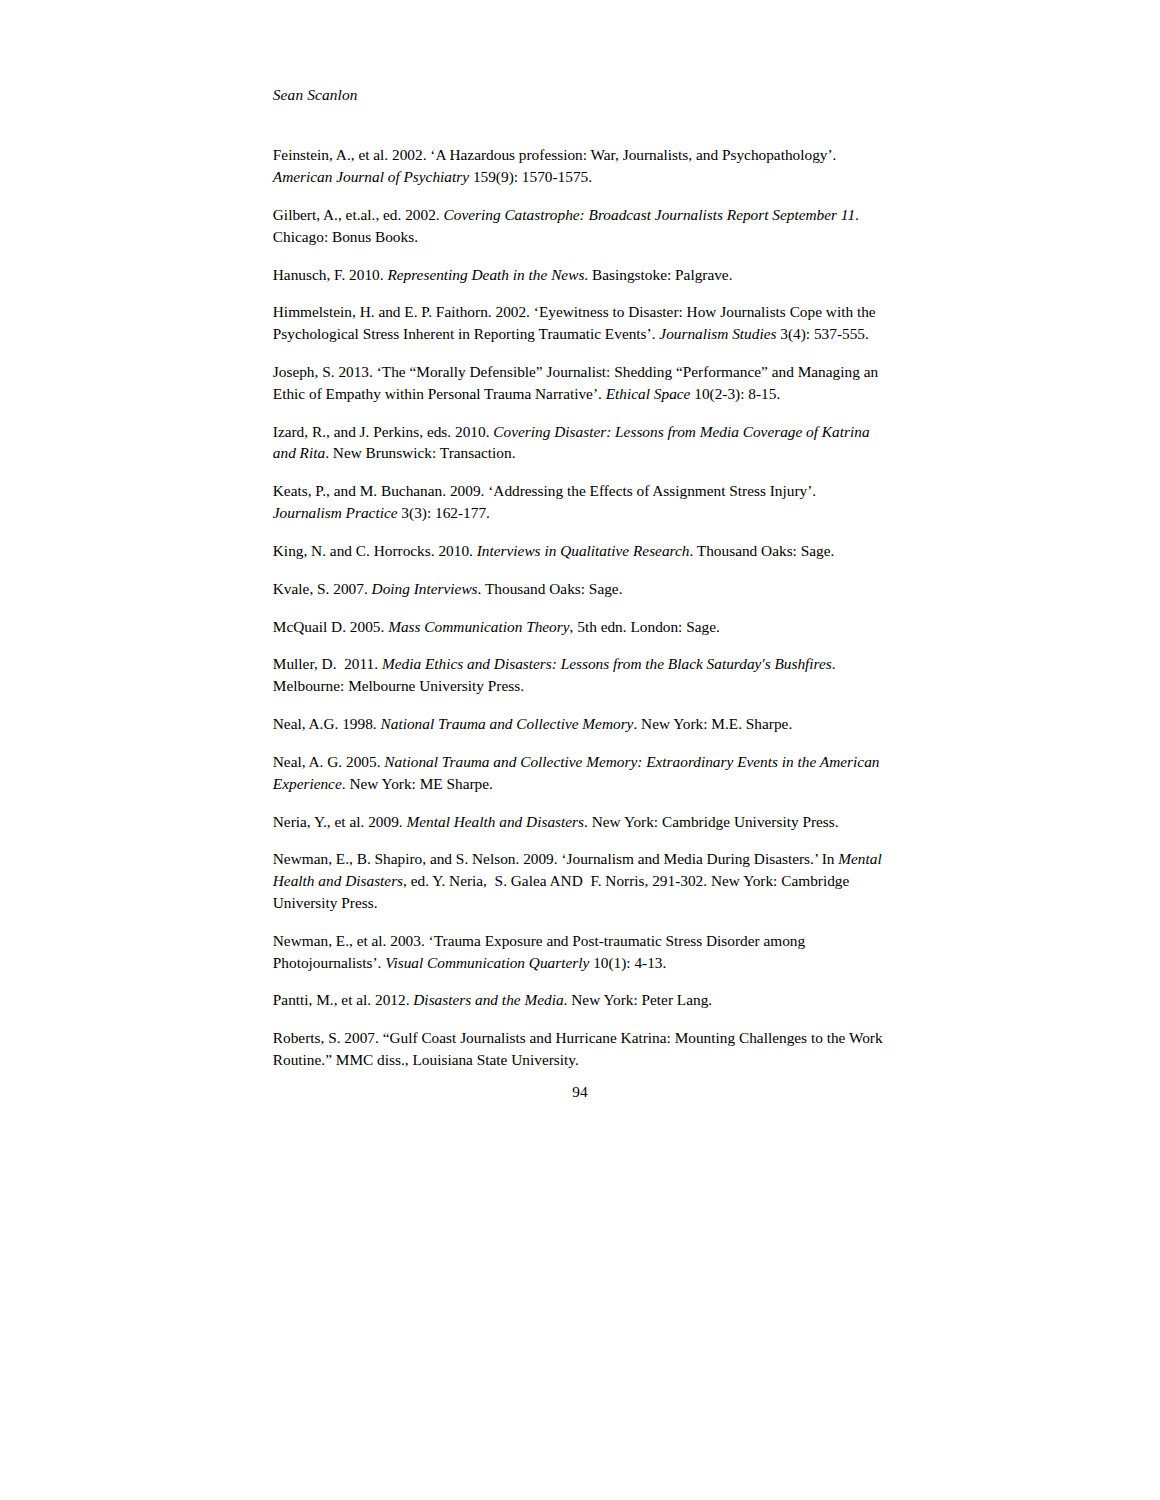Sean Scanlon
Feinstein, A., et al. 2002. ‘A Hazardous profession: War, Journalists, and Psychopathology’. American Journal of Psychiatry 159(9): 1570-1575.
Gilbert, A., et.al., ed. 2002. Covering Catastrophe: Broadcast Journalists Report September 11. Chicago: Bonus Books.
Hanusch, F. 2010. Representing Death in the News. Basingstoke: Palgrave.
Himmelstein, H. and E. P. Faithorn. 2002. ‘Eyewitness to Disaster: How Journalists Cope with the Psychological Stress Inherent in Reporting Traumatic Events’. Journalism Studies 3(4): 537-555.
Joseph, S. 2013. ‘The “Morally Defensible” Journalist: Shedding “Performance” and Managing an Ethic of Empathy within Personal Trauma Narrative’. Ethical Space 10(2-3): 8-15.
Izard, R., and J. Perkins, eds. 2010. Covering Disaster: Lessons from Media Coverage of Katrina and Rita. New Brunswick: Transaction.
Keats, P., and M. Buchanan. 2009. ‘Addressing the Effects of Assignment Stress Injury’. Journalism Practice 3(3): 162-177.
King, N. and C. Horrocks. 2010. Interviews in Qualitative Research. Thousand Oaks: Sage.
Kvale, S. 2007. Doing Interviews. Thousand Oaks: Sage.
McQuail D. 2005. Mass Communication Theory, 5th edn. London: Sage.
Muller, D. 2011. Media Ethics and Disasters: Lessons from the Black Saturday's Bushfires. Melbourne: Melbourne University Press.
Neal, A.G. 1998. National Trauma and Collective Memory. New York: M.E. Sharpe.
Neal, A. G. 2005. National Trauma and Collective Memory: Extraordinary Events in the American Experience. New York: ME Sharpe.
Neria, Y., et al. 2009. Mental Health and Disasters. New York: Cambridge University Press.
Newman, E., B. Shapiro, and S. Nelson. 2009. ‘Journalism and Media During Disasters.’ In Mental Health and Disasters, ed. Y. Neria, S. Galea AND F. Norris, 291-302. New York: Cambridge University Press.
Newman, E., et al. 2003. ‘Trauma Exposure and Post-traumatic Stress Disorder among Photojournalists’. Visual Communication Quarterly 10(1): 4-13.
Pantti, M., et al. 2012. Disasters and the Media. New York: Peter Lang.
Roberts, S. 2007. “Gulf Coast Journalists and Hurricane Katrina: Mounting Challenges to the Work Routine.” MMC diss., Louisiana State University.
94